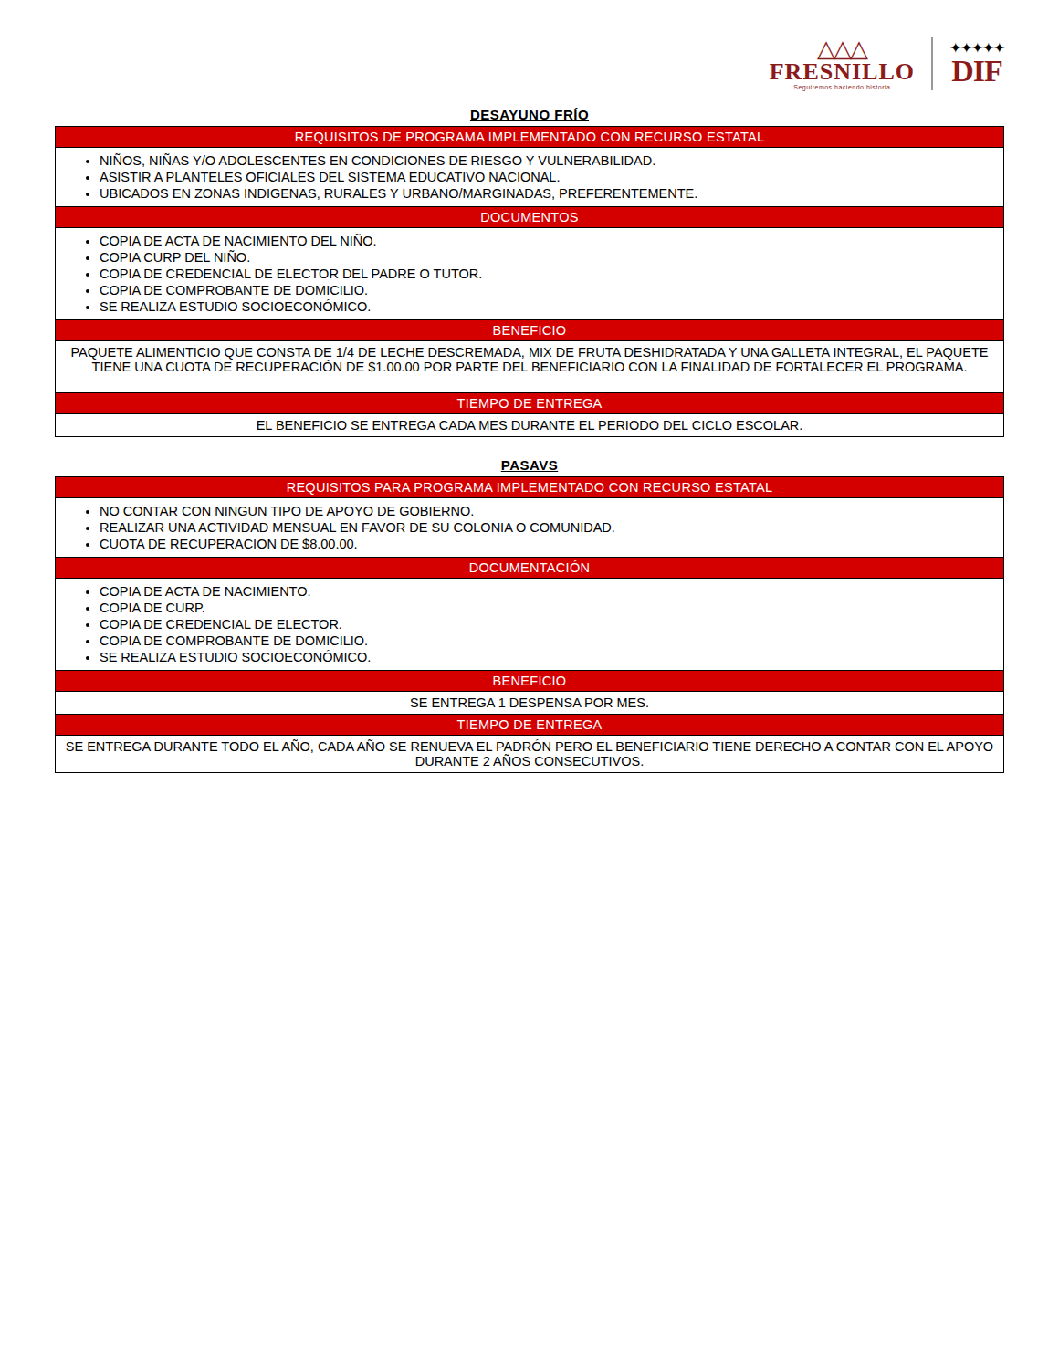△△△
FRESNILLO
Seguiremos haciendo historia
✦✦✦✦✦
DIF
DESAYUNO FRÍO
| REQUISITOS DE PROGRAMA IMPLEMENTADO CON RECURSO ESTATAL |
| --- |
| NIÑOS, NIÑAS Y/O ADOLESCENTES EN CONDICIONES DE RIESGO Y VULNERABILIDAD. ASISTIR A PLANTELES OFICIALES DEL SISTEMA EDUCATIVO NACIONAL. UBICADOS EN ZONAS INDIGENAS, RURALES Y URBANO/MARGINADAS, PREFERENTEMENTE. |
| DOCUMENTOS |
| COPIA DE ACTA DE NACIMIENTO DEL NIÑO. COPIA CURP DEL NIÑO. COPIA DE CREDENCIAL DE ELECTOR DEL PADRE O TUTOR. COPIA DE COMPROBANTE DE DOMICILIO. SE REALIZA ESTUDIO SOCIOECONÓMICO. |
| BENEFICIO |
| PAQUETE ALIMENTICIO QUE CONSTA DE 1/4 DE LECHE DESCREMADA, MIX DE FRUTA DESHIDRATADA Y UNA GALLETA INTEGRAL, EL PAQUETE TIENE UNA CUOTA DE RECUPERACIÓN DE $1.00.00 POR PARTE DEL BENEFICIARIO CON LA FINALIDAD DE FORTALECER EL PROGRAMA. |
| TIEMPO DE ENTREGA |
| EL BENEFICIO SE ENTREGA CADA MES DURANTE EL PERIODO DEL CICLO ESCOLAR. |
PASAVS
| REQUISITOS PARA PROGRAMA IMPLEMENTADO CON RECURSO ESTATAL |
| --- |
| NO CONTAR CON NINGUN TIPO DE APOYO DE GOBIERNO. REALIZAR UNA ACTIVIDAD MENSUAL EN FAVOR DE SU COLONIA O COMUNIDAD. CUOTA DE RECUPERACION DE $8.00.00. |
| DOCUMENTACIÓN |
| COPIA DE ACTA DE NACIMIENTO. COPIA DE CURP. COPIA DE CREDENCIAL DE ELECTOR. COPIA DE COMPROBANTE DE DOMICILIO. SE REALIZA ESTUDIO SOCIOECONÓMICO. |
| BENEFICIO |
| SE ENTREGA 1 DESPENSA POR MES. |
| TIEMPO DE ENTREGA |
| SE ENTREGA DURANTE TODO EL AÑO, CADA AÑO SE RENUEVA EL PADRÓN PERO EL BENEFICIARIO TIENE DERECHO A CONTAR CON EL APOYO DURANTE 2 AÑOS CONSECUTIVOS. |